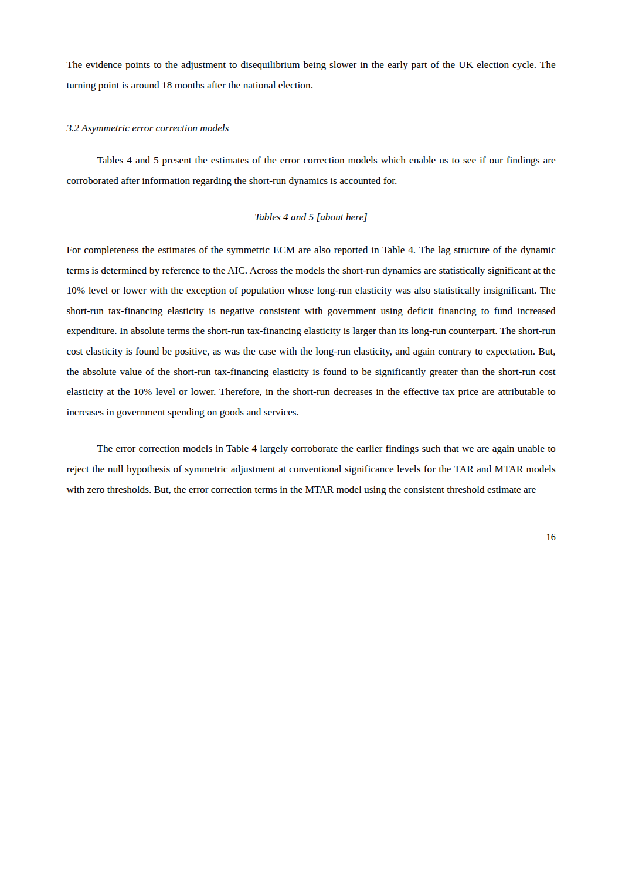The evidence points to the adjustment to disequilibrium being slower in the early part of the UK election cycle. The turning point is around 18 months after the national election.
3.2 Asymmetric error correction models
Tables 4 and 5 present the estimates of the error correction models which enable us to see if our findings are corroborated after information regarding the short-run dynamics is accounted for.
Tables 4 and 5 [about here]
For completeness the estimates of the symmetric ECM are also reported in Table 4. The lag structure of the dynamic terms is determined by reference to the AIC. Across the models the short-run dynamics are statistically significant at the 10% level or lower with the exception of population whose long-run elasticity was also statistically insignificant. The short-run tax-financing elasticity is negative consistent with government using deficit financing to fund increased expenditure. In absolute terms the short-run tax-financing elasticity is larger than its long-run counterpart. The short-run cost elasticity is found be positive, as was the case with the long-run elasticity, and again contrary to expectation. But, the absolute value of the short-run tax-financing elasticity is found to be significantly greater than the short-run cost elasticity at the 10% level or lower. Therefore, in the short-run decreases in the effective tax price are attributable to increases in government spending on goods and services.
The error correction models in Table 4 largely corroborate the earlier findings such that we are again unable to reject the null hypothesis of symmetric adjustment at conventional significance levels for the TAR and MTAR models with zero thresholds. But, the error correction terms in the MTAR model using the consistent threshold estimate are
16